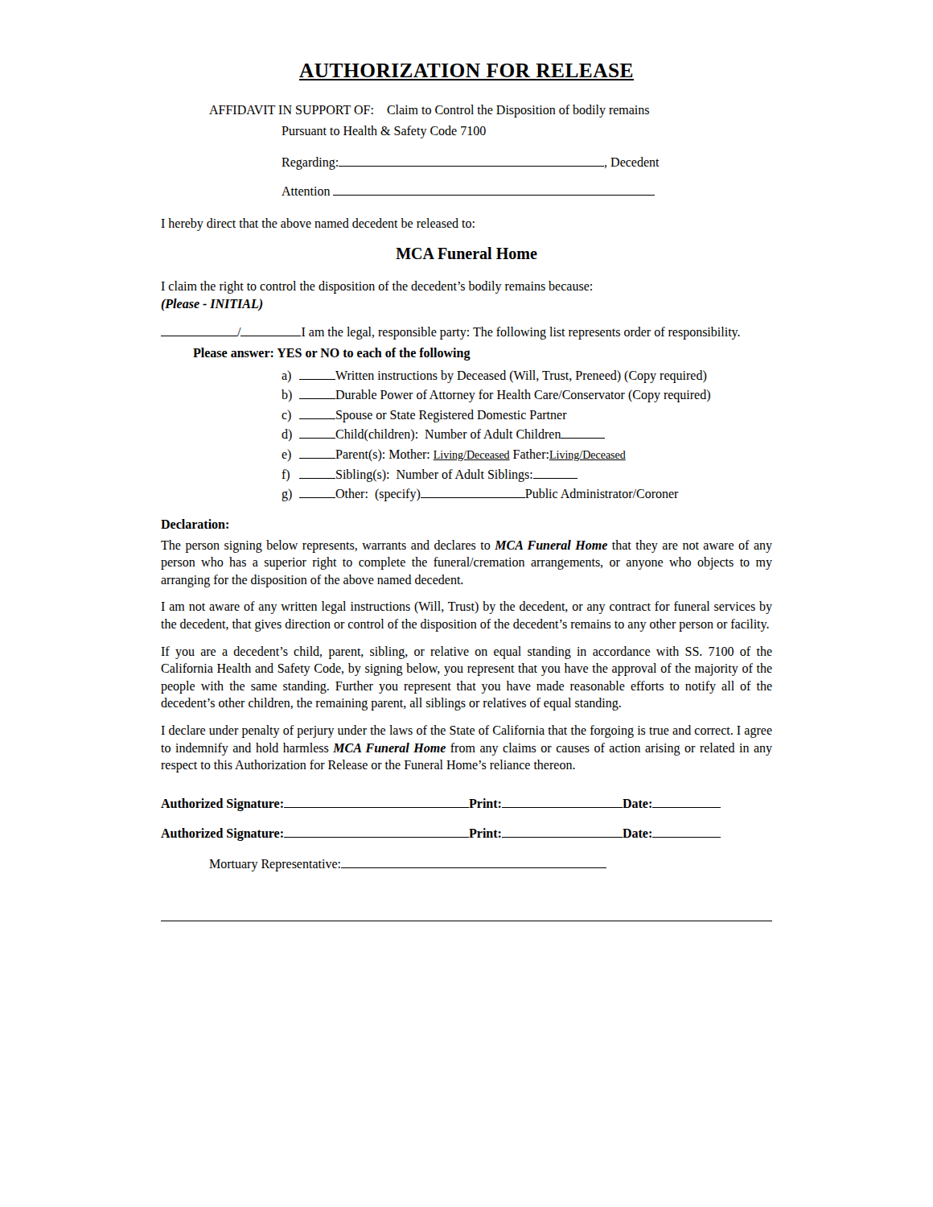AUTHORIZATION FOR RELEASE
AFFIDAVIT IN SUPPORT OF: Claim to Control the Disposition of bodily remains
Pursuant to Health & Safety Code 7100
Regarding: , Decedent
Attention
I hereby direct that the above named decedent be released to:
MCA Funeral Home
I claim the right to control the disposition of the decedent’s bodily remains because:
(Please - INITIAL)
/ I am the legal, responsible party: The following list represents order of responsibility.
Please answer: YES or NO to each of the following
a) Written instructions by Deceased (Will, Trust, Preneed) (Copy required)
b) Durable Power of Attorney for Health Care/Conservator (Copy required)
c) Spouse or State Registered Domestic Partner
d) Child(children): Number of Adult Children
e) Parent(s): Mother: Living/Deceased Father:Living/Deceased
f) Sibling(s): Number of Adult Siblings:
g) Other: (specify) Public Administrator/Coroner
Declaration:
The person signing below represents, warrants and declares to MCA Funeral Home that they are not aware of any person who has a superior right to complete the funeral/cremation arrangements, or anyone who objects to my arranging for the disposition of the above named decedent.
I am not aware of any written legal instructions (Will, Trust) by the decedent, or any contract for funeral services by the decedent, that gives direction or control of the disposition of the decedent’s remains to any other person or facility.
If you are a decedent’s child, parent, sibling, or relative on equal standing in accordance with SS. 7100 of the California Health and Safety Code, by signing below, you represent that you have the approval of the majority of the people with the same standing. Further you represent that you have made reasonable efforts to notify all of the decedent’s other children, the remaining parent, all siblings or relatives of equal standing.
I declare under penalty of perjury under the laws of the State of California that the forgoing is true and correct. I agree to indemnify and hold harmless MCA Funeral Home from any claims or causes of action arising or related in any respect to this Authorization for Release or the Funeral Home’s reliance thereon.
Authorized Signature: Print: Date:
Authorized Signature: Print: Date:
Mortuary Representative: